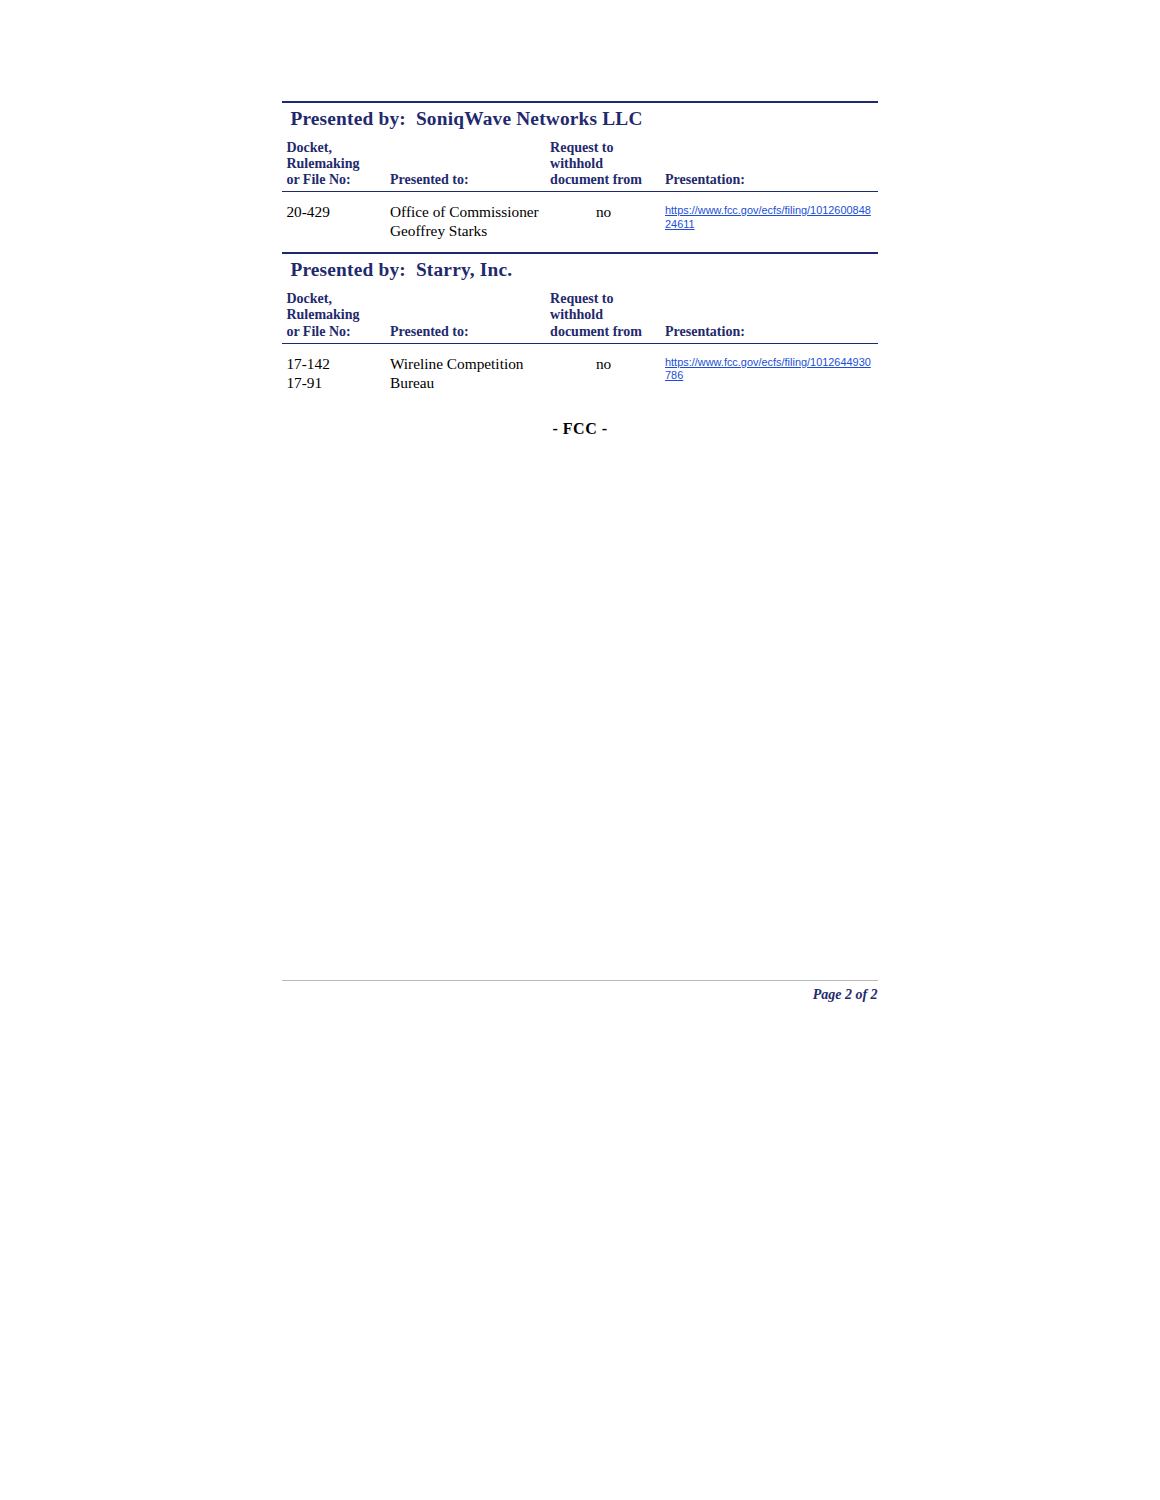Presented by: SoniqWave Networks LLC
| Docket, Rulemaking or File No: | Presented to: | Request to withhold document from | Presentation: |
| --- | --- | --- | --- |
| 20-429 | Office of Commissioner Geoffrey Starks | no | https://www.fcc.gov/ecfs/filing/101260084824611 |
Presented by: Starry, Inc.
| Docket, Rulemaking or File No: | Presented to: | Request to withhold document from | Presentation: |
| --- | --- | --- | --- |
| 17-142 17-91 | Wireline Competition Bureau | no | https://www.fcc.gov/ecfs/filing/1012644930786 |
- FCC -
Page 2 of 2